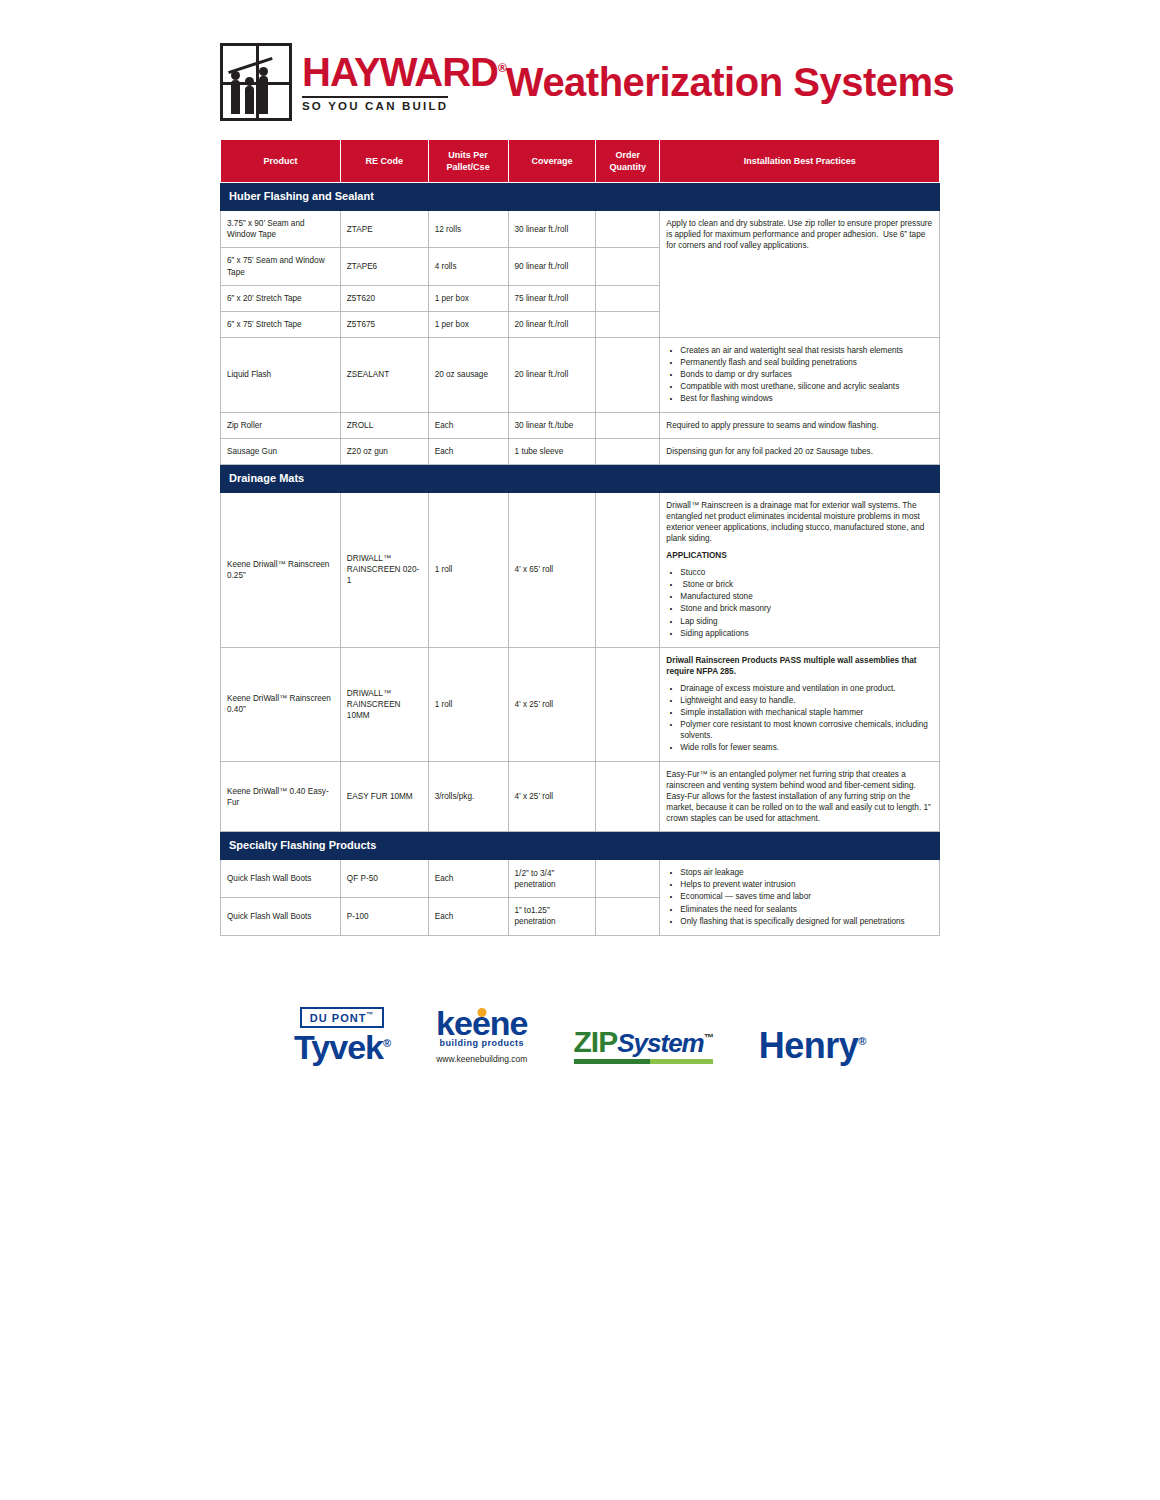HAYWARD®
SO YOU CAN BUILD
Weatherization Systems
| Product | RE Code | Units Per Pallet/Cse | Coverage | Order Quantity | Installation Best Practices |
| --- | --- | --- | --- | --- | --- |
| Huber Flashing and Sealant |
| 3.75” x 90’ Seam and Window Tape | ZTAPE | 12 rolls | 30 linear ft./roll | | Apply to clean and dry substrate. Use zip roller to ensure proper pressure is applied for maximum performance and proper adhesion. Use 6” tape for corners and roof valley applications. |
| 6” x 75’ Seam and Window Tape | ZTAPE6 | 4 rolls | 90 linear ft./roll | |
| 6” x 20’ Stretch Tape | Z5T620 | 1 per box | 75 linear ft./roll | |
| 6” x 75’ Stretch Tape | Z5T675 | 1 per box | 20 linear ft./roll | |
| Liquid Flash | ZSEALANT | 20 oz sausage | 20 linear ft./roll | | Creates an air and watertight seal that resists harsh elements Permanently flash and seal building penetrations Bonds to damp or dry surfaces Compatible with most urethane, silicone and acrylic sealants Best for flashing windows |
| Zip Roller | ZROLL | Each | 30 linear ft./tube | | Required to apply pressure to seams and window flashing. |
| Sausage Gun | Z20 oz gun | Each | 1 tube sleeve | | Dispensing gun for any foil packed 20 oz Sausage tubes. |
| Drainage Mats |
| Keene Driwall™ Rainscreen 0.25” | DRIWALL™ RAINSCREEN 020-1 | 1 roll | 4’ x 65’ roll | | Driwall™ Rainscreen is a drainage mat for exterior wall systems. The entangled net product eliminates incidental moisture problems in most exterior veneer applications, including stucco, manufactured stone, and plank siding. APPLICATIONS Stucco Stone or brick Manufactured stone Stone and brick masonry Lap siding Siding applications |
| Keene DriWall™ Rainscreen 0.40” | DRIWALL™ RAINSCREEN 10MM | 1 roll | 4’ x 25’ roll | | Driwall Rainscreen Products PASS multiple wall assemblies that require NFPA 285. Drainage of excess moisture and ventilation in one product. Lightweight and easy to handle. Simple installation with mechanical staple hammer Polymer core resistant to most known corrosive chemicals, including solvents. Wide rolls for fewer seams. |
| Keene DriWall™ 0.40 Easy-Fur | EASY FUR 10MM | 3/rolls/pkg. | 4’ x 25’ roll | | Easy-Fur™ is an entangled polymer net furring strip that creates a rainscreen and venting system behind wood and fiber-cement siding. Easy-Fur allows for the fastest installation of any furring strip on the market, because it can be rolled on to the wall and easily cut to length. 1” crown staples can be used for attachment. |
| Specialty Flashing Products |
| Quick Flash Wall Boots | QF P-50 | Each | 1/2” to 3/4” penetration | | Stops air leakage Helps to prevent water intrusion Economical — saves time and labor Eliminates the need for sealants Only flashing that is specifically designed for wall penetrations |
| Quick Flash Wall Boots | P-100 | Each | 1” to1.25” penetration | |
DU PONT™
Tyvek®
kee ne
building products
www.keenebuilding.com
ZIPSystem™
Henry®